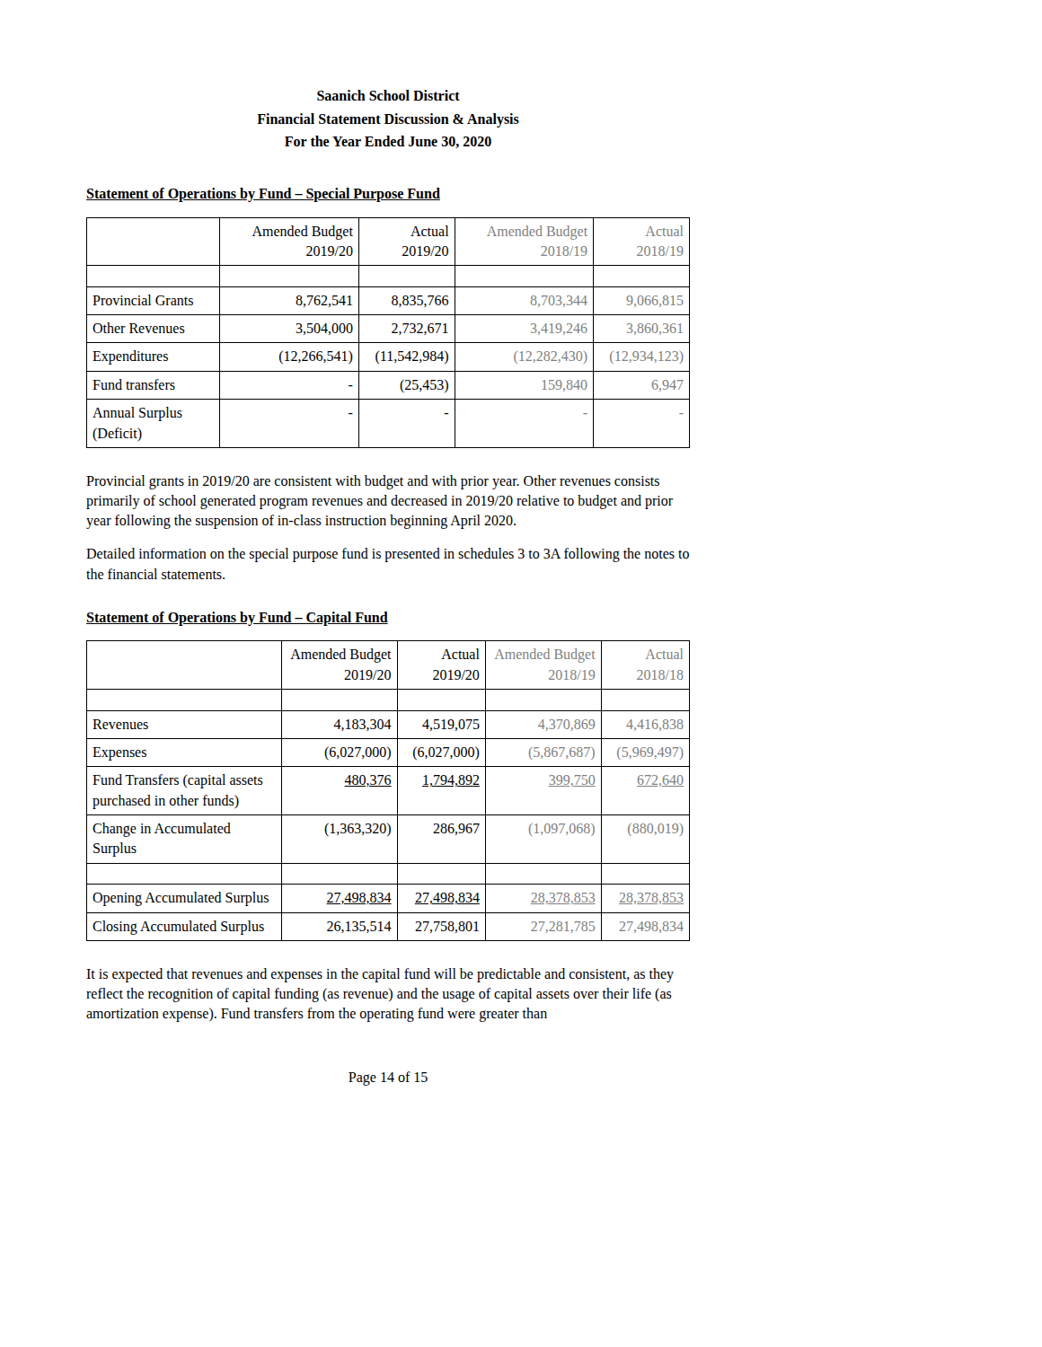Saanich School District
Financial Statement Discussion & Analysis
For the Year Ended June 30, 2020
Statement of Operations by Fund – Special Purpose Fund
| | Amended Budget 2019/20 | Actual 2019/20 | Amended Budget 2018/19 | Actual 2018/19 |
| --- | --- | --- | --- | --- |
| Provincial Grants | 8,762,541 | 8,835,766 | 8,703,344 | 9,066,815 |
| Other Revenues | 3,504,000 | 2,732,671 | 3,419,246 | 3,860,361 |
| Expenditures | (12,266,541) | (11,542,984) | (12,282,430) | (12,934,123) |
| Fund transfers | - | (25,453) | 159,840 | 6,947 |
| Annual Surplus (Deficit) | - | - | - | - |
Provincial grants in 2019/20 are consistent with budget and with prior year. Other revenues consists primarily of school generated program revenues and decreased in 2019/20 relative to budget and prior year following the suspension of in-class instruction beginning April 2020.
Detailed information on the special purpose fund is presented in schedules 3 to 3A following the notes to the financial statements.
Statement of Operations by Fund – Capital Fund
| | Amended Budget 2019/20 | Actual 2019/20 | Amended Budget 2018/19 | Actual 2018/18 |
| --- | --- | --- | --- | --- |
| Revenues | 4,183,304 | 4,519,075 | 4,370,869 | 4,416,838 |
| Expenses | (6,027,000) | (6,027,000) | (5,867,687) | (5,969,497) |
| Fund Transfers (capital assets purchased in other funds) | 480,376 | 1,794,892 | 399,750 | 672,640 |
| Change in Accumulated Surplus | (1,363,320) | 286,967 | (1,097,068) | (880,019) |
| Opening Accumulated Surplus | 27,498,834 | 27,498,834 | 28,378,853 | 28,378,853 |
| Closing Accumulated Surplus | 26,135,514 | 27,758,801 | 27,281,785 | 27,498,834 |
It is expected that revenues and expenses in the capital fund will be predictable and consistent, as they reflect the recognition of capital funding (as revenue) and the usage of capital assets over their life (as amortization expense). Fund transfers from the operating fund were greater than
Page 14 of 15